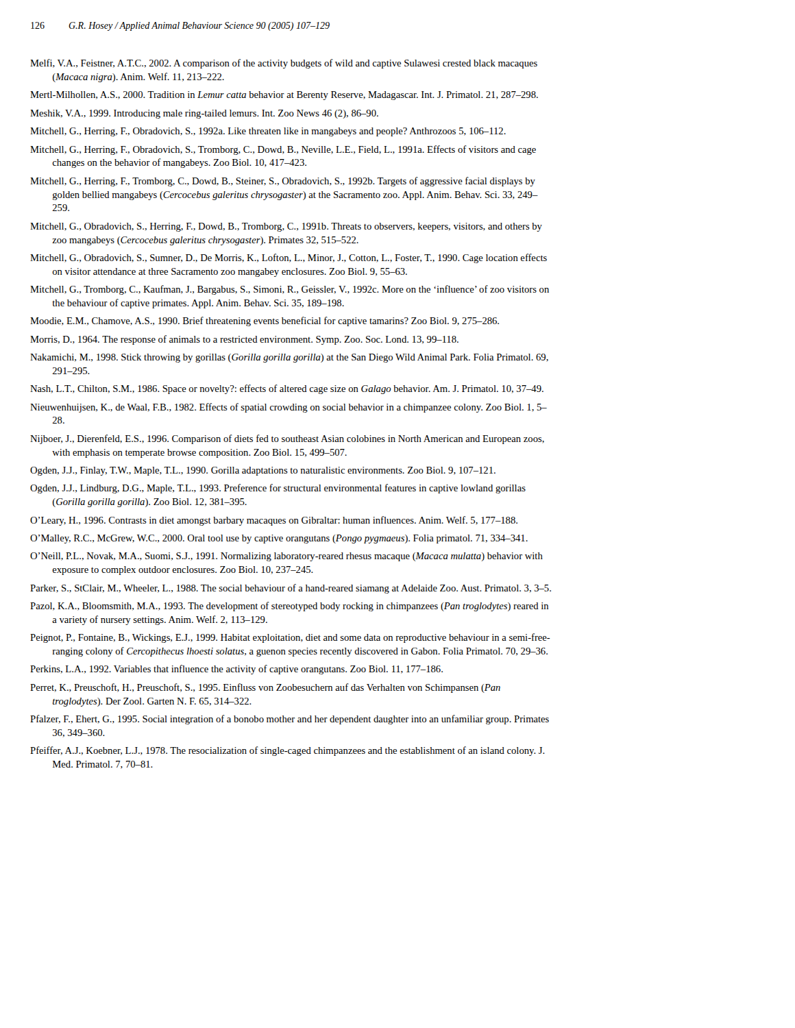126 G.R. Hosey / Applied Animal Behaviour Science 90 (2005) 107–129
Melfi, V.A., Feistner, A.T.C., 2002. A comparison of the activity budgets of wild and captive Sulawesi crested black macaques (Macaca nigra). Anim. Welf. 11, 213–222.
Mertl-Milhollen, A.S., 2000. Tradition in Lemur catta behavior at Berenty Reserve, Madagascar. Int. J. Primatol. 21, 287–298.
Meshik, V.A., 1999. Introducing male ring-tailed lemurs. Int. Zoo News 46 (2), 86–90.
Mitchell, G., Herring, F., Obradovich, S., 1992a. Like threaten like in mangabeys and people? Anthrozoos 5, 106–112.
Mitchell, G., Herring, F., Obradovich, S., Tromborg, C., Dowd, B., Neville, L.E., Field, L., 1991a. Effects of visitors and cage changes on the behavior of mangabeys. Zoo Biol. 10, 417–423.
Mitchell, G., Herring, F., Tromborg, C., Dowd, B., Steiner, S., Obradovich, S., 1992b. Targets of aggressive facial displays by golden bellied mangabeys (Cercocebus galeritus chrysogaster) at the Sacramento zoo. Appl. Anim. Behav. Sci. 33, 249–259.
Mitchell, G., Obradovich, S., Herring, F., Dowd, B., Tromborg, C., 1991b. Threats to observers, keepers, visitors, and others by zoo mangabeys (Cercocebus galeritus chrysogaster). Primates 32, 515–522.
Mitchell, G., Obradovich, S., Sumner, D., De Morris, K., Lofton, L., Minor, J., Cotton, L., Foster, T., 1990. Cage location effects on visitor attendance at three Sacramento zoo mangabey enclosures. Zoo Biol. 9, 55–63.
Mitchell, G., Tromborg, C., Kaufman, J., Bargabus, S., Simoni, R., Geissler, V., 1992c. More on the ‘influence’ of zoo visitors on the behaviour of captive primates. Appl. Anim. Behav. Sci. 35, 189–198.
Moodie, E.M., Chamove, A.S., 1990. Brief threatening events beneficial for captive tamarins? Zoo Biol. 9, 275–286.
Morris, D., 1964. The response of animals to a restricted environment. Symp. Zoo. Soc. Lond. 13, 99–118.
Nakamichi, M., 1998. Stick throwing by gorillas (Gorilla gorilla gorilla) at the San Diego Wild Animal Park. Folia Primatol. 69, 291–295.
Nash, L.T., Chilton, S.M., 1986. Space or novelty?: effects of altered cage size on Galago behavior. Am. J. Primatol. 10, 37–49.
Nieuwenhuijsen, K., de Waal, F.B., 1982. Effects of spatial crowding on social behavior in a chimpanzee colony. Zoo Biol. 1, 5–28.
Nijboer, J., Dierenfeld, E.S., 1996. Comparison of diets fed to southeast Asian colobines in North American and European zoos, with emphasis on temperate browse composition. Zoo Biol. 15, 499–507.
Ogden, J.J., Finlay, T.W., Maple, T.L., 1990. Gorilla adaptations to naturalistic environments. Zoo Biol. 9, 107–121.
Ogden, J.J., Lindburg, D.G., Maple, T.L., 1993. Preference for structural environmental features in captive lowland gorillas (Gorilla gorilla gorilla). Zoo Biol. 12, 381–395.
O’Leary, H., 1996. Contrasts in diet amongst barbary macaques on Gibraltar: human influences. Anim. Welf. 5, 177–188.
O’Malley, R.C., McGrew, W.C., 2000. Oral tool use by captive orangutans (Pongo pygmaeus). Folia primatol. 71, 334–341.
O’Neill, P.L., Novak, M.A., Suomi, S.J., 1991. Normalizing laboratory-reared rhesus macaque (Macaca mulatta) behavior with exposure to complex outdoor enclosures. Zoo Biol. 10, 237–245.
Parker, S., StClair, M., Wheeler, L., 1988. The social behaviour of a hand-reared siamang at Adelaide Zoo. Aust. Primatol. 3, 3–5.
Pazol, K.A., Bloomsmith, M.A., 1993. The development of stereotyped body rocking in chimpanzees (Pan troglodytes) reared in a variety of nursery settings. Anim. Welf. 2, 113–129.
Peignot, P., Fontaine, B., Wickings, E.J., 1999. Habitat exploitation, diet and some data on reproductive behaviour in a semi-free-ranging colony of Cercopithecus lhoesti solatus, a guenon species recently discovered in Gabon. Folia Primatol. 70, 29–36.
Perkins, L.A., 1992. Variables that influence the activity of captive orangutans. Zoo Biol. 11, 177–186.
Perret, K., Preuschoft, H., Preuschoft, S., 1995. Einfluss von Zoobesuchern auf das Verhalten von Schimpansen (Pan troglodytes). Der Zool. Garten N. F. 65, 314–322.
Pfalzer, F., Ehert, G., 1995. Social integration of a bonobo mother and her dependent daughter into an unfamiliar group. Primates 36, 349–360.
Pfeiffer, A.J., Koebner, L.J., 1978. The resocialization of single-caged chimpanzees and the establishment of an island colony. J. Med. Primatol. 7, 70–81.